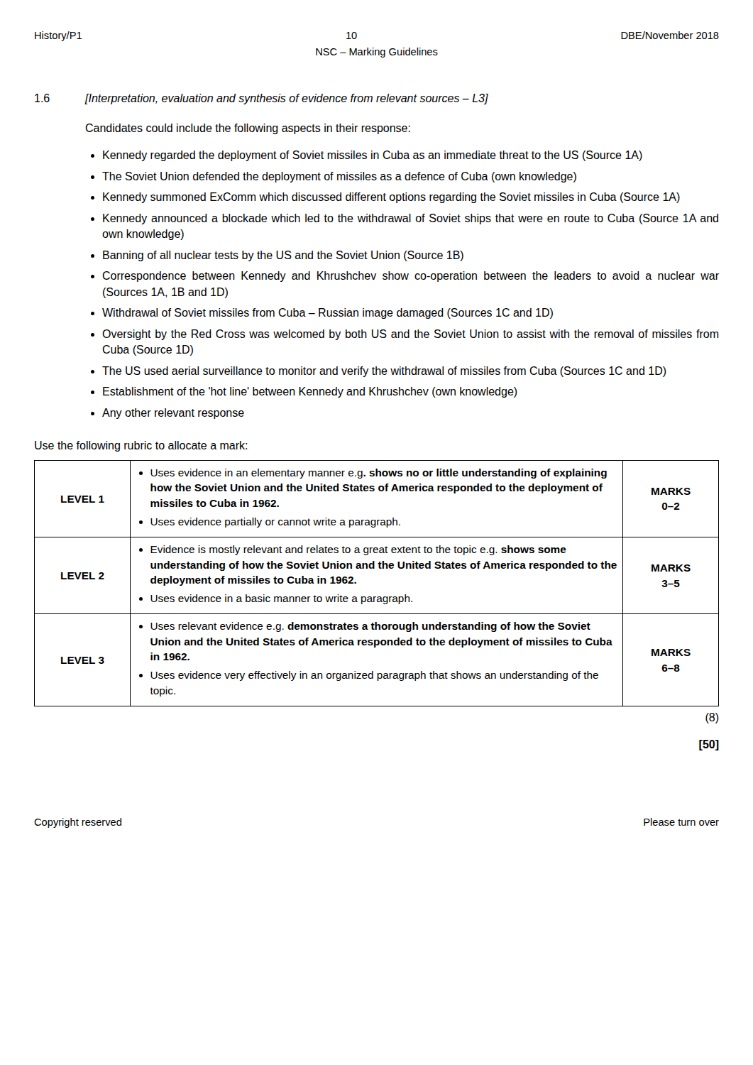History/P1
10
DBE/November 2018
NSC – Marking Guidelines
1.6
[Interpretation, evaluation and synthesis of evidence from relevant sources – L3]
Candidates could include the following aspects in their response:
Kennedy regarded the deployment of Soviet missiles in Cuba as an immediate threat to the US (Source 1A)
The Soviet Union defended the deployment of missiles as a defence of Cuba (own knowledge)
Kennedy summoned ExComm which discussed different options regarding the Soviet missiles in Cuba (Source 1A)
Kennedy announced a blockade which led to the withdrawal of Soviet ships that were en route to Cuba (Source 1A and own knowledge)
Banning of all nuclear tests by the US and the Soviet Union (Source 1B)
Correspondence between Kennedy and Khrushchev show co-operation between the leaders to avoid a nuclear war (Sources 1A, 1B and 1D)
Withdrawal of Soviet missiles from Cuba – Russian image damaged (Sources 1C and 1D)
Oversight by the Red Cross was welcomed by both US and the Soviet Union to assist with the removal of missiles from Cuba (Source 1D)
The US used aerial surveillance to monitor and verify the withdrawal of missiles from Cuba (Sources 1C and 1D)
Establishment of the 'hot line' between Kennedy and Khrushchev (own knowledge)
Any other relevant response
Use the following rubric to allocate a mark:
| LEVEL 1 | Uses evidence in an elementary manner e.g . shows no or little understanding of explaining how the Soviet Union and the United States of America responded to the deployment of missiles to Cuba in 1962. Uses evidence partially or cannot write a paragraph. | MARKS 0–2 |
| LEVEL 2 | Evidence is mostly relevant and relates to a great extent to the topic e.g. shows some understanding of how the Soviet Union and the United States of America responded to the deployment of missiles to Cuba in 1962. Uses evidence in a basic manner to write a paragraph. | MARKS 3–5 |
| LEVEL 3 | Uses relevant evidence e.g. demonstrates a thorough understanding of how the Soviet Union and the United States of America responded to the deployment of missiles to Cuba in 1962. Uses evidence very effectively in an organized paragraph that shows an understanding of the topic. | MARKS 6–8 |
(8)
[50]
Copyright reserved
Please turn over